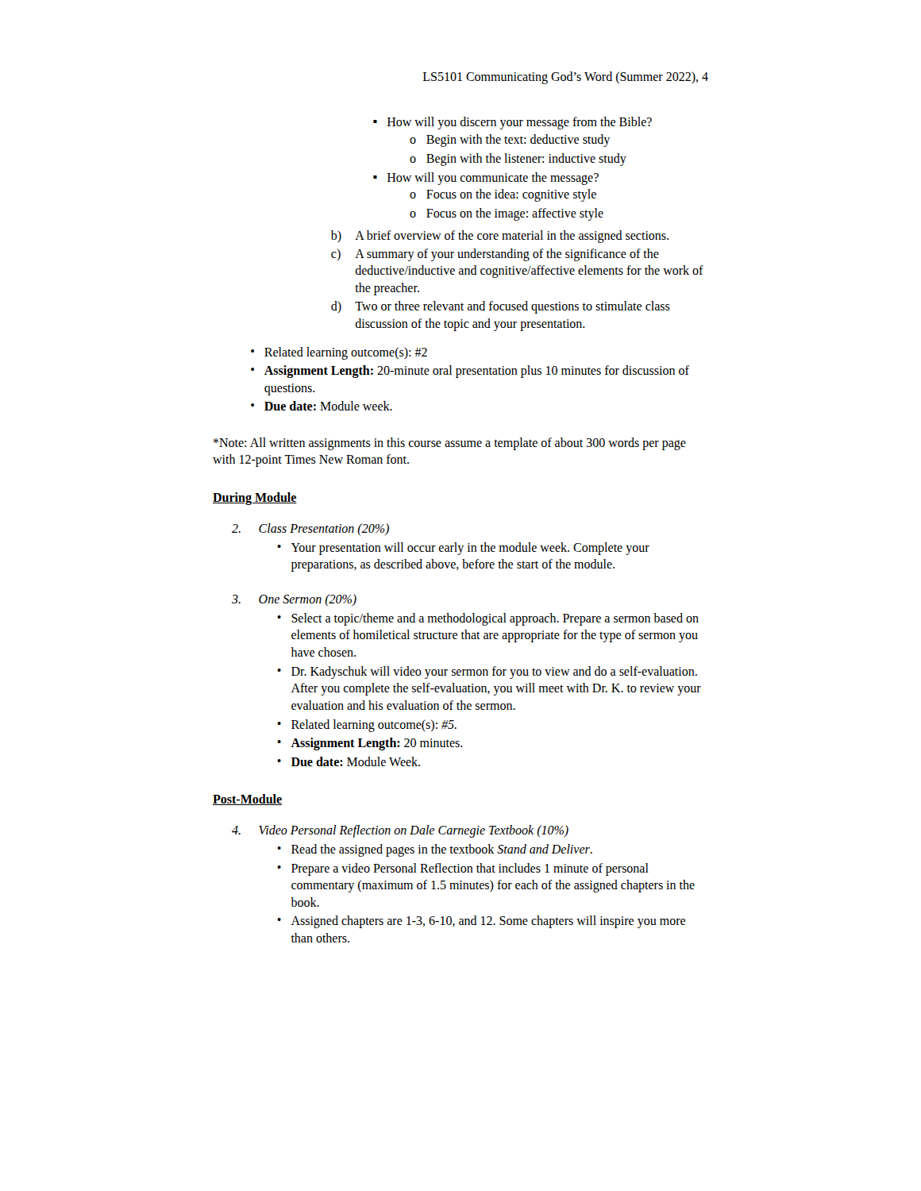LS5101 Communicating God’s Word (Summer 2022), 4
How will you discern your message from the Bible?
Begin with the text: deductive study
Begin with the listener: inductive study
How will you communicate the message?
Focus on the idea: cognitive style
Focus on the image: affective style
b) A brief overview of the core material in the assigned sections.
c) A summary of your understanding of the significance of the deductive/inductive and cognitive/affective elements for the work of the preacher.
d) Two or three relevant and focused questions to stimulate class discussion of the topic and your presentation.
Related learning outcome(s): #2
Assignment Length: 20-minute oral presentation plus 10 minutes for discussion of questions.
Due date: Module week.
*Note: All written assignments in this course assume a template of about 300 words per page with 12-point Times New Roman font.
During Module
2. Class Presentation (20%)
Your presentation will occur early in the module week. Complete your preparations, as described above, before the start of the module.
3. One Sermon (20%)
Select a topic/theme and a methodological approach. Prepare a sermon based on elements of homiletical structure that are appropriate for the type of sermon you have chosen.
Dr. Kadyschuk will video your sermon for you to view and do a self-evaluation. After you complete the self-evaluation, you will meet with Dr. K. to review your evaluation and his evaluation of the sermon.
Related learning outcome(s): #5.
Assignment Length: 20 minutes.
Due date: Module Week.
Post-Module
4. Video Personal Reflection on Dale Carnegie Textbook (10%)
Read the assigned pages in the textbook Stand and Deliver.
Prepare a video Personal Reflection that includes 1 minute of personal commentary (maximum of 1.5 minutes) for each of the assigned chapters in the book.
Assigned chapters are 1-3, 6-10, and 12. Some chapters will inspire you more than others.